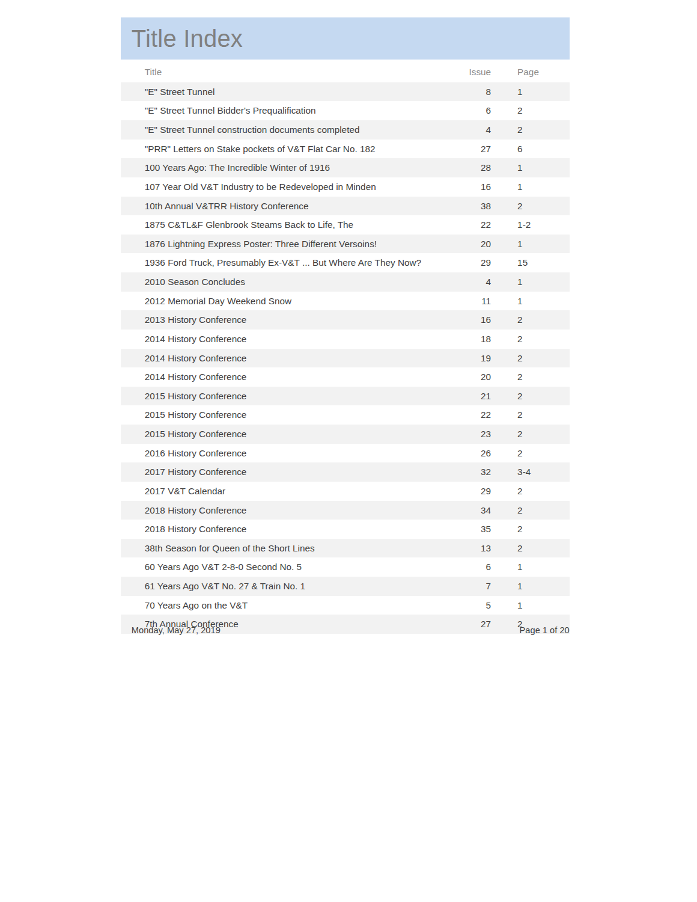Title Index
| Title | Issue | Page |
| --- | --- | --- |
| "E" Street Tunnel | 8 | 1 |
| "E" Street Tunnel Bidder's Prequalification | 6 | 2 |
| "E" Street Tunnel construction documents completed | 4 | 2 |
| "PRR" Letters on Stake pockets of V&T Flat Car No. 182 | 27 | 6 |
| 100 Years Ago: The Incredible Winter of 1916 | 28 | 1 |
| 107 Year Old V&T Industry to be Redeveloped in Minden | 16 | 1 |
| 10th Annual V&TRR History Conference | 38 | 2 |
| 1875 C&TL&F Glenbrook Steams Back to Life, The | 22 | 1-2 |
| 1876 Lightning Express Poster: Three Different Versoins! | 20 | 1 |
| 1936 Ford Truck, Presumably Ex-V&T ... But Where Are They Now? | 29 | 15 |
| 2010 Season Concludes | 4 | 1 |
| 2012 Memorial Day Weekend Snow | 11 | 1 |
| 2013 History Conference | 16 | 2 |
| 2014 History Conference | 18 | 2 |
| 2014 History Conference | 19 | 2 |
| 2014 History Conference | 20 | 2 |
| 2015 History Conference | 21 | 2 |
| 2015 History Conference | 22 | 2 |
| 2015 History Conference | 23 | 2 |
| 2016 History Conference | 26 | 2 |
| 2017 History Conference | 32 | 3-4 |
| 2017 V&T Calendar | 29 | 2 |
| 2018 History Conference | 34 | 2 |
| 2018 History Conference | 35 | 2 |
| 38th Season for Queen of the Short Lines | 13 | 2 |
| 60 Years Ago V&T 2-8-0 Second No. 5 | 6 | 1 |
| 61 Years Ago V&T No. 27 & Train No. 1 | 7 | 1 |
| 70 Years Ago on the V&T | 5 | 1 |
| 7th Annual Conference | 27 | 2 |
Monday, May 27, 2019 Page 1 of 20